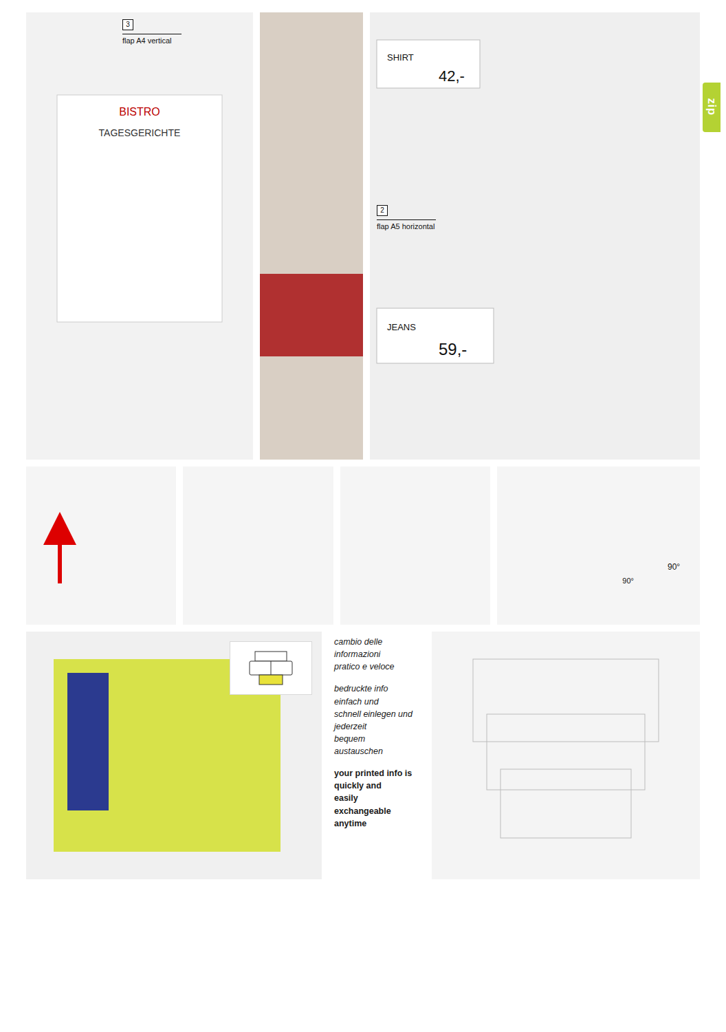zip
3 flap A4 vertical
2 flap A5 horizontal
90°
cambio delle informazioni
pratico e veloce
bedruckte info einfach und
schnell einlegen und jederzeit
bequem austauschen
your printed info is quickly and
easily exchangeable anytime